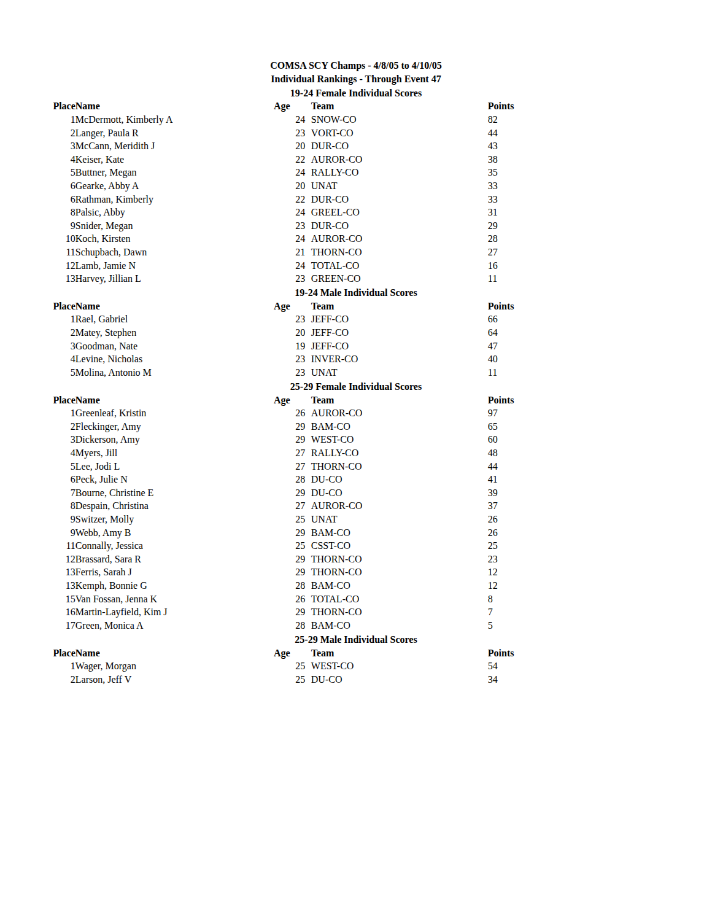COMSA SCY Champs - 4/8/05 to 4/10/05
Individual Rankings - Through Event 47
19-24 Female Individual Scores
| Place | Name | Age | Team | Points |
| --- | --- | --- | --- | --- |
| 1 | McDermott, Kimberly A | 24 | SNOW-CO | 82 |
| 2 | Langer, Paula R | 23 | VORT-CO | 44 |
| 3 | McCann, Meridith J | 20 | DUR-CO | 43 |
| 4 | Keiser, Kate | 22 | AUROR-CO | 38 |
| 5 | Buttner, Megan | 24 | RALLY-CO | 35 |
| 6 | Gearke, Abby A | 20 | UNAT | 33 |
| 6 | Rathman, Kimberly | 22 | DUR-CO | 33 |
| 8 | Palsic, Abby | 24 | GREEL-CO | 31 |
| 9 | Snider, Megan | 23 | DUR-CO | 29 |
| 10 | Koch, Kirsten | 24 | AUROR-CO | 28 |
| 11 | Schupbach, Dawn | 21 | THORN-CO | 27 |
| 12 | Lamb, Jamie N | 24 | TOTAL-CO | 16 |
| 13 | Harvey, Jillian L | 23 | GREEN-CO | 11 |
19-24 Male Individual Scores
| Place | Name | Age | Team | Points |
| --- | --- | --- | --- | --- |
| 1 | Rael, Gabriel | 23 | JEFF-CO | 66 |
| 2 | Matey, Stephen | 20 | JEFF-CO | 64 |
| 3 | Goodman, Nate | 19 | JEFF-CO | 47 |
| 4 | Levine, Nicholas | 23 | INVER-CO | 40 |
| 5 | Molina, Antonio M | 23 | UNAT | 11 |
25-29 Female Individual Scores
| Place | Name | Age | Team | Points |
| --- | --- | --- | --- | --- |
| 1 | Greenleaf, Kristin | 26 | AUROR-CO | 97 |
| 2 | Fleckinger, Amy | 29 | BAM-CO | 65 |
| 3 | Dickerson, Amy | 29 | WEST-CO | 60 |
| 4 | Myers, Jill | 27 | RALLY-CO | 48 |
| 5 | Lee, Jodi L | 27 | THORN-CO | 44 |
| 6 | Peck, Julie N | 28 | DU-CO | 41 |
| 7 | Bourne, Christine E | 29 | DU-CO | 39 |
| 8 | Despain, Christina | 27 | AUROR-CO | 37 |
| 9 | Switzer, Molly | 25 | UNAT | 26 |
| 9 | Webb, Amy B | 29 | BAM-CO | 26 |
| 11 | Connally, Jessica | 25 | CSST-CO | 25 |
| 12 | Brassard, Sara R | 29 | THORN-CO | 23 |
| 13 | Ferris, Sarah J | 29 | THORN-CO | 12 |
| 13 | Kemph, Bonnie G | 28 | BAM-CO | 12 |
| 15 | Van Fossan, Jenna K | 26 | TOTAL-CO | 8 |
| 16 | Martin-Layfield, Kim J | 29 | THORN-CO | 7 |
| 17 | Green, Monica A | 28 | BAM-CO | 5 |
25-29 Male Individual Scores
| Place | Name | Age | Team | Points |
| --- | --- | --- | --- | --- |
| 1 | Wager, Morgan | 25 | WEST-CO | 54 |
| 2 | Larson, Jeff V | 25 | DU-CO | 34 |